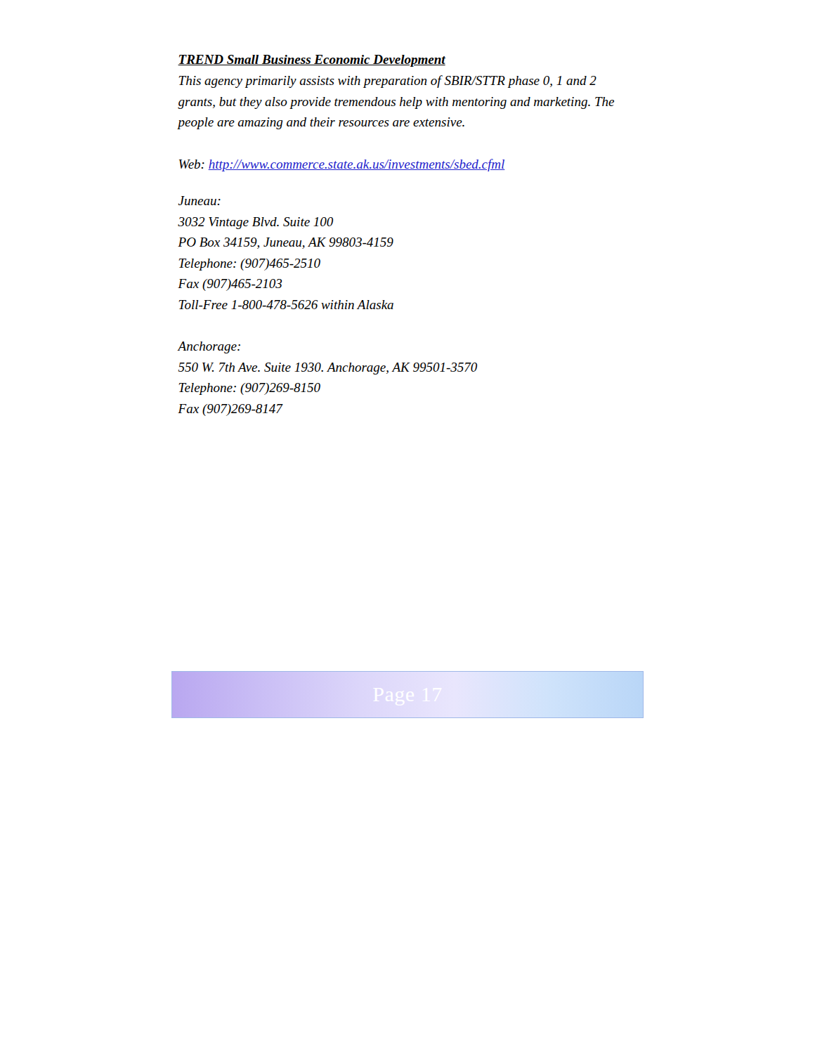TREND Small Business Economic Development
This agency primarily assists with preparation of SBIR/STTR phase 0, 1 and 2 grants, but they also provide tremendous help with mentoring and marketing. The people are amazing and their resources are extensive.
Web: http://www.commerce.state.ak.us/investments/sbed.cfml
Juneau:
3032 Vintage Blvd. Suite 100
PO Box 34159, Juneau, AK 99803-4159
Telephone: (907)465-2510
Fax (907)465-2103
Toll-Free 1-800-478-5626 within Alaska
Anchorage:
550 W. 7th Ave. Suite 1930. Anchorage, AK 99501-3570
Telephone: (907)269-8150
Fax (907)269-8147
Page 17